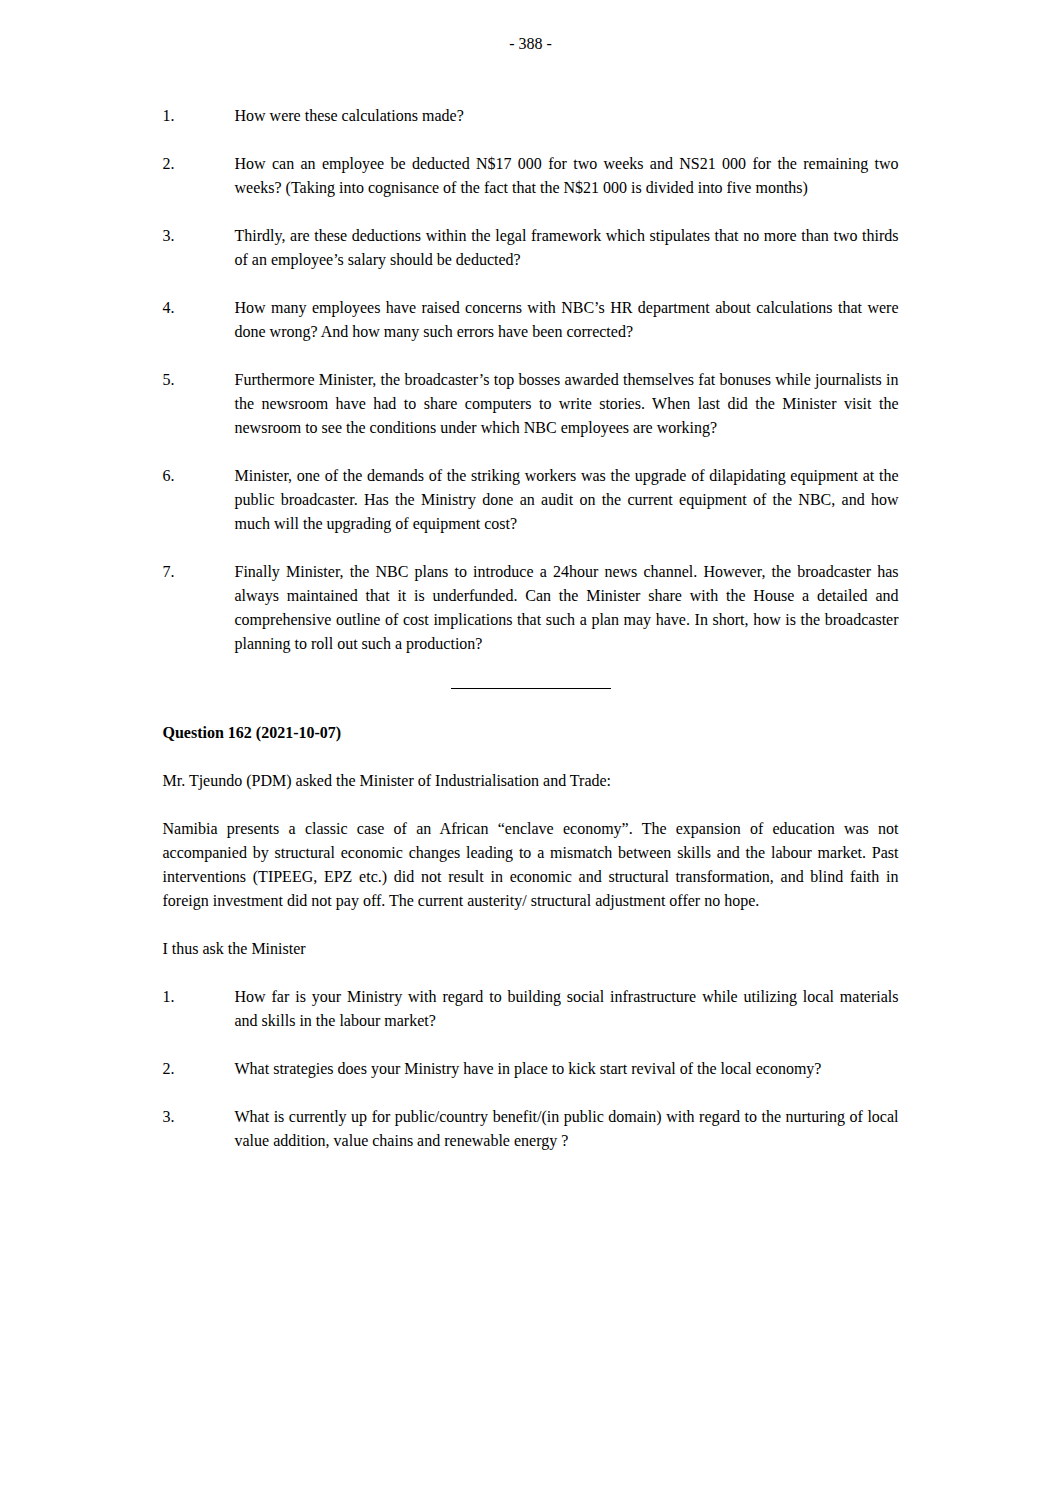- 388 -
How were these calculations made?
How can an employee be deducted N$17 000 for two weeks and NS21 000 for the remaining two weeks? (Taking into cognisance of the fact that the N$21 000 is divided into five months)
Thirdly, are these deductions within the legal framework which stipulates that no more than two thirds of an employee’s salary should be deducted?
How many employees have raised concerns with NBC’s HR department about calculations that were done wrong? And how many such errors have been corrected?
Furthermore Minister, the broadcaster’s top bosses awarded themselves fat bonuses while journalists in the newsroom have had to share computers to write stories. When last did the Minister visit the newsroom to see the conditions under which NBC employees are working?
Minister, one of the demands of the striking workers was the upgrade of dilapidating equipment at the public broadcaster. Has the Ministry done an audit on the current equipment of the NBC, and how much will the upgrading of equipment cost?
Finally Minister, the NBC plans to introduce a 24hour news channel. However, the broadcaster has always maintained that it is underfunded. Can the Minister share with the House a detailed and comprehensive outline of cost implications that such a plan may have. In short, how is the broadcaster planning to roll out such a production?
Question 162 (2021-10-07)
Mr. Tjeundo (PDM) asked the Minister of Industrialisation and Trade:
Namibia presents a classic case of an African “enclave economy”. The expansion of education was not accompanied by structural economic changes leading to a mismatch between skills and the labour market. Past interventions (TIPEEG, EPZ etc.) did not result in economic and structural transformation, and blind faith in foreign investment did not pay off. The current austerity/ structural adjustment offer no hope.
I thus ask the Minister
How far is your Ministry with regard to building social infrastructure while utilizing local materials and skills in the labour market?
What strategies does your Ministry have in place to kick start revival of the local economy?
What is currently up for public/country benefit/(in public domain) with regard to the nurturing of local value addition, value chains and renewable energy ?